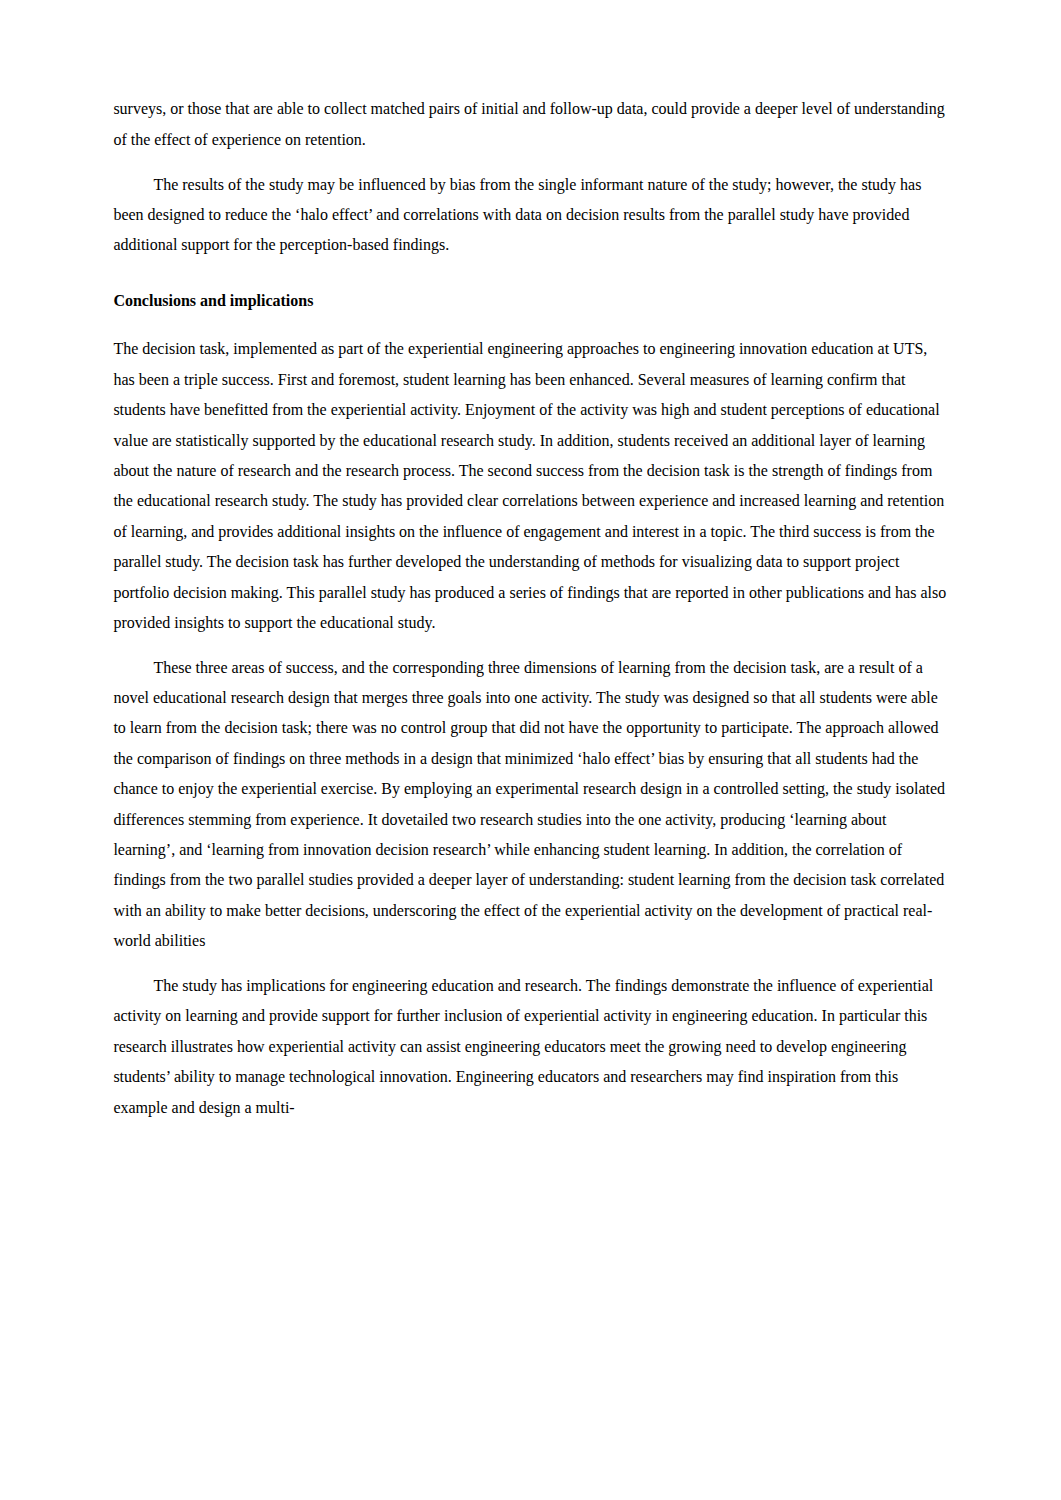surveys, or those that are able to collect matched pairs of initial and follow-up data, could provide a deeper level of understanding of the effect of experience on retention.
The results of the study may be influenced by bias from the single informant nature of the study; however, the study has been designed to reduce the ‘halo effect’ and correlations with data on decision results from the parallel study have provided additional support for the perception-based findings.
Conclusions and implications
The decision task, implemented as part of the experiential engineering approaches to engineering innovation education at UTS, has been a triple success. First and foremost, student learning has been enhanced. Several measures of learning confirm that students have benefitted from the experiential activity. Enjoyment of the activity was high and student perceptions of educational value are statistically supported by the educational research study. In addition, students received an additional layer of learning about the nature of research and the research process. The second success from the decision task is the strength of findings from the educational research study. The study has provided clear correlations between experience and increased learning and retention of learning, and provides additional insights on the influence of engagement and interest in a topic. The third success is from the parallel study. The decision task has further developed the understanding of methods for visualizing data to support project portfolio decision making. This parallel study has produced a series of findings that are reported in other publications and has also provided insights to support the educational study.
These three areas of success, and the corresponding three dimensions of learning from the decision task, are a result of a novel educational research design that merges three goals into one activity. The study was designed so that all students were able to learn from the decision task; there was no control group that did not have the opportunity to participate. The approach allowed the comparison of findings on three methods in a design that minimized ‘halo effect’ bias by ensuring that all students had the chance to enjoy the experiential exercise. By employing an experimental research design in a controlled setting, the study isolated differences stemming from experience. It dovetailed two research studies into the one activity, producing ‘learning about learning’, and ‘learning from innovation decision research’ while enhancing student learning. In addition, the correlation of findings from the two parallel studies provided a deeper layer of understanding: student learning from the decision task correlated with an ability to make better decisions, underscoring the effect of the experiential activity on the development of practical real-world abilities
The study has implications for engineering education and research. The findings demonstrate the influence of experiential activity on learning and provide support for further inclusion of experiential activity in engineering education. In particular this research illustrates how experiential activity can assist engineering educators meet the growing need to develop engineering students’ ability to manage technological innovation. Engineering educators and researchers may find inspiration from this example and design a multi-